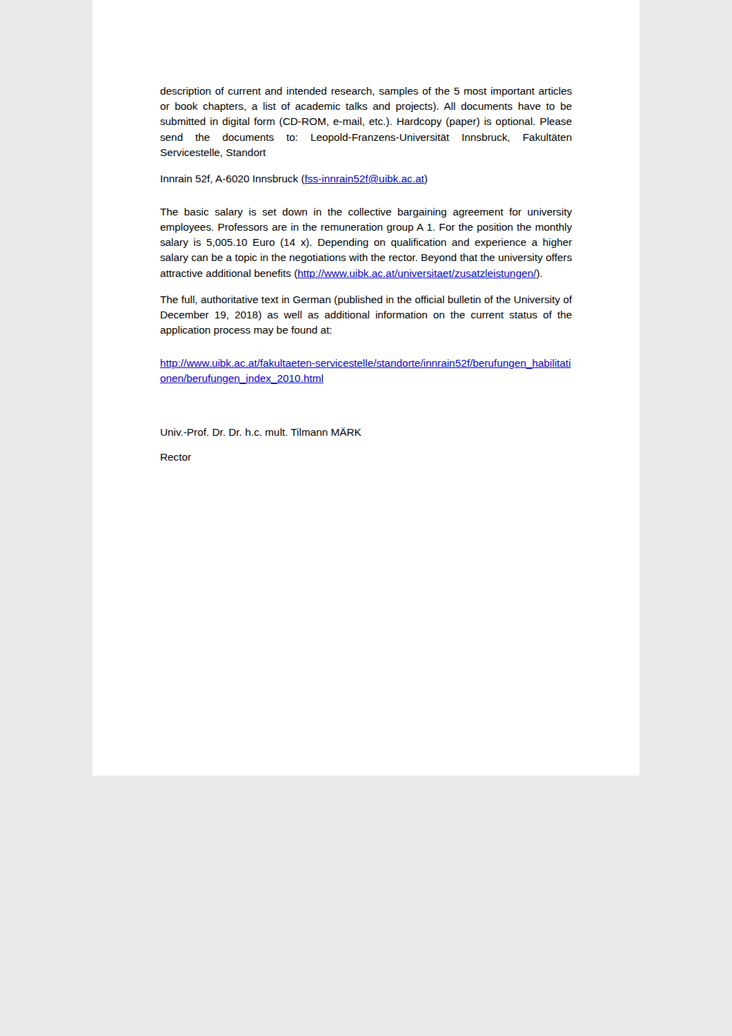description of current and intended research, samples of the 5 most important articles or book chapters, a list of academic talks and projects). All documents have to be submitted in digital form (CD-ROM, e-mail, etc.). Hardcopy (paper) is optional. Please send the documents to: Leopold-Franzens-Universität Innsbruck, Fakultäten Servicestelle, Standort
Innrain 52f, A-6020 Innsbruck (fss-innrain52f@uibk.ac.at)
The basic salary is set down in the collective bargaining agreement for university employees. Professors are in the remuneration group A 1. For the position the monthly salary is 5,005.10 Euro (14 x). Depending on qualification and experience a higher salary can be a topic in the negotiations with the rector. Beyond that the university offers attractive additional benefits (http://www.uibk.ac.at/universitaet/zusatzleistungen/).
The full, authoritative text in German (published in the official bulletin of the University of December 19, 2018) as well as additional information on the current status of the application process may be found at:
http://www.uibk.ac.at/fakultaeten-servicestelle/standorte/innrain52f/berufungen_habilitationen/berufungen_index_2010.html
Univ.-Prof. Dr. Dr. h.c. mult. Tilmann MÄRK
Rector